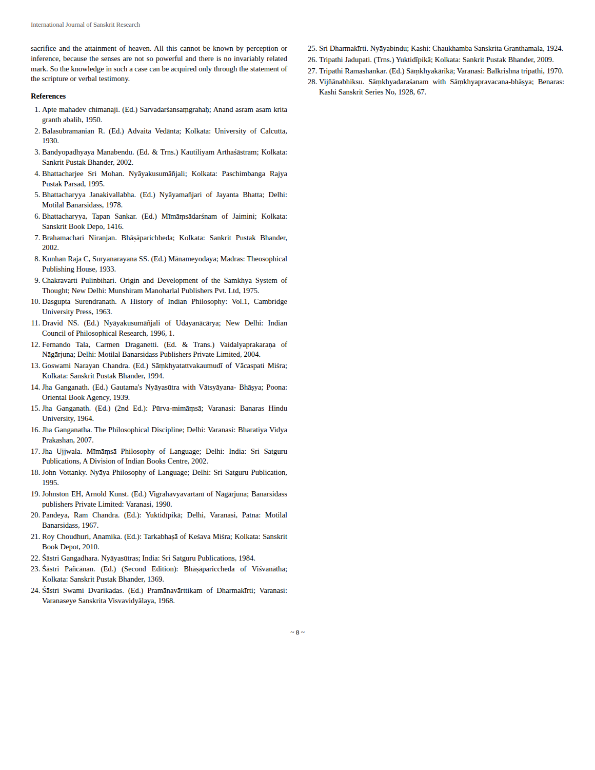International Journal of Sanskrit Research
sacrifice and the attainment of heaven. All this cannot be known by perception or inference, because the senses are not so powerful and there is no invariably related mark. So the knowledge in such a case can be acquired only through the statement of the scripture or verbal testimony.
References
Apte mahadev chimanaji. (Ed.) Sarvadarśansaṃgrahaḥ; Anand asram asam krita granth abalih, 1950.
Balasubramanian R. (Ed.) Advaita Vedānta; Kolkata: University of Calcutta, 1930.
Bandyopadhyaya Manabendu. (Ed. & Trns.) Kautiliyam Arthaśāstram; Kolkata: Sankrit Pustak Bhander, 2002.
Bhattacharjee Sri Mohan. Nyāyakusumāñjali; Kolkata: Paschimbanga Rajya Pustak Parsad, 1995.
Bhattacharyya Janakivallabha. (Ed.) Nyāyamañjari of Jayanta Bhatta; Delhi: Motilal Banarsidass, 1978.
Bhattacharyya, Tapan Sankar. (Ed.) Mīmāṃsādarśnam of Jaimini; Kolkata: Sanskrit Book Depo, 1416.
Brahamachari Niranjan. Bhāṣāparichheda; Kolkata: Sankrit Pustak Bhander, 2002.
Kunhan Raja C, Suryanarayana SS. (Ed.) Mānameyodaya; Madras: Theosophical Publishing House, 1933.
Chakravarti Pulinbihari. Origin and Development of the Samkhya System of Thought; New Delhi: Munshiram Manoharlal Publishers Pvt. Ltd, 1975.
Dasgupta Surendranath. A History of Indian Philosophy: Vol.1, Cambridge University Press, 1963.
Dravid NS. (Ed.) Nyāyakusumāñjali of Udayanācārya; New Delhi: Indian Council of Philosophical Research, 1996, 1.
Fernando Tala, Carmen Draganetti. (Ed. & Trans.) Vaidalyaprakaraṇa of Nāgārjuna; Delhi: Motilal Banarsidass Publishers Private Limited, 2004.
Goswami Narayan Chandra. (Ed.) Sāṃkhyatattvakaumudī of Vācaspati Miśra; Kolkata: Sanskrit Pustak Bhander, 1994.
Jha Ganganath. (Ed.) Gautama's Nyāyasūtra with Vātsyāyana- Bhāṣya; Poona: Oriental Book Agency, 1939.
Jha Ganganath. (Ed.) (2nd Ed.): Pūrva-mimāṃsā; Varanasi: Banaras Hindu University, 1964.
Jha Ganganatha. The Philosophical Discipline; Delhi: Varanasi: Bharatiya Vidya Prakashan, 2007.
Jha Ujjwala. Mīmāṃsā Philosophy of Language; Delhi: India: Sri Satguru Publications, A Division of Indian Books Centre, 2002.
John Vottanky. Nyāya Philosophy of Language; Delhi: Sri Satguru Publication, 1995.
Johnston EH, Arnold Kunst. (Ed.) Vigrahavyavartanī of Nāgārjuna; Banarsidass publishers Private Limited: Varanasi, 1990.
Pandeya, Ram Chandra. (Ed.): Yuktidīpikā; Delhi, Varanasi, Patna: Motilal Banarsidass, 1967.
Roy Choudhuri, Anamika. (Ed.): Tarkabhaṣā of Keśava Miśra; Kolkata: Sanskrit Book Depot, 2010.
Śāstri Gangadhara. Nyāyasūtras; India: Sri Satguru Publications, 1984.
Śāstri Pañcānan. (Ed.) (Second Edition): Bhāṣāpariccheda of Viśvanātha; Kolkata: Sanskrit Pustak Bhander, 1369.
Śāstri Swami Dvarikadas. (Ed.) Pramānavārttikam of Dharmakīrti; Varanasi: Varanaseye Sanskrita Visvavidyālaya, 1968.
Sri Dharmakīrti. Nyāyabindu; Kashi: Chaukhamba Sanskrita Granthamala, 1924.
Tripathi Jadupati. (Trns.) Yuktidīpikā; Kolkata: Sankrit Pustak Bhander, 2009.
Tripathi Ramashankar. (Ed.) Sāṃkhyakārikā; Varanasi: Balkrishna tripathi, 1970.
Vijñānabhiksu. Sāṃkhyadaraśanam with Sāṃkhyapravacana-bhāṣya; Benaras: Kashi Sanskrit Series No, 1928, 67.
~ 8 ~